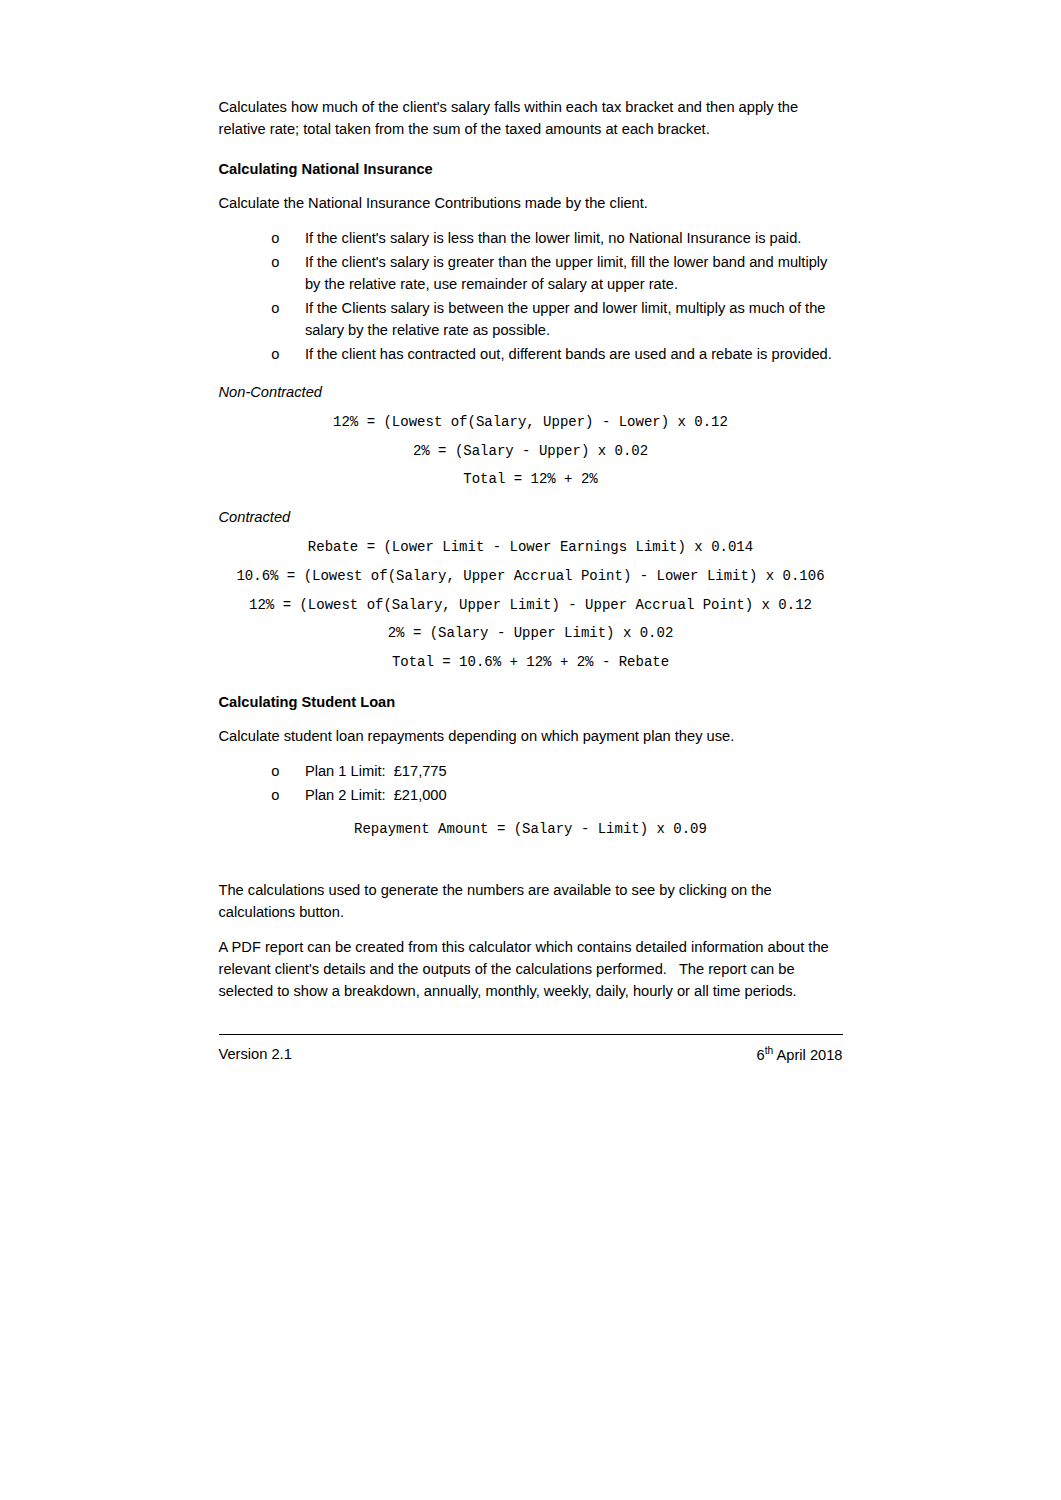Calculates how much of the client's salary falls within each tax bracket and then apply the relative rate; total taken from the sum of the taxed amounts at each bracket.
Calculating National Insurance
Calculate the National Insurance Contributions made by the client.
If the client's salary is less than the lower limit, no National Insurance is paid.
If the client's salary is greater than the upper limit, fill the lower band and multiply by the relative rate, use remainder of salary at upper rate.
If the Clients salary is between the upper and lower limit, multiply as much of the salary by the relative rate as possible.
If the client has contracted out, different bands are used and a rebate is provided.
Non-Contracted
12% = (Lowest of(Salary, Upper) - Lower) x 0.12
2% = (Salary - Upper) x 0.02
Total = 12% + 2%
Contracted
Rebate = (Lower Limit - Lower Earnings Limit) x 0.014
10.6% = (Lowest of(Salary, Upper Accrual Point) - Lower Limit) x 0.106
12% = (Lowest of(Salary, Upper Limit) - Upper Accrual Point) x 0.12
2% = (Salary - Upper Limit) x 0.02
Total = 10.6% + 12% + 2% - Rebate
Calculating Student Loan
Calculate student loan repayments depending on which payment plan they use.
Plan 1 Limit: £17,775
Plan 2 Limit: £21,000
Repayment Amount = (Salary - Limit) x 0.09
The calculations used to generate the numbers are available to see by clicking on the calculations button.
A PDF report can be created from this calculator which contains detailed information about the relevant client's details and the outputs of the calculations performed. The report can be selected to show a breakdown, annually, monthly, weekly, daily, hourly or all time periods.
Version 2.1 6th April 2018